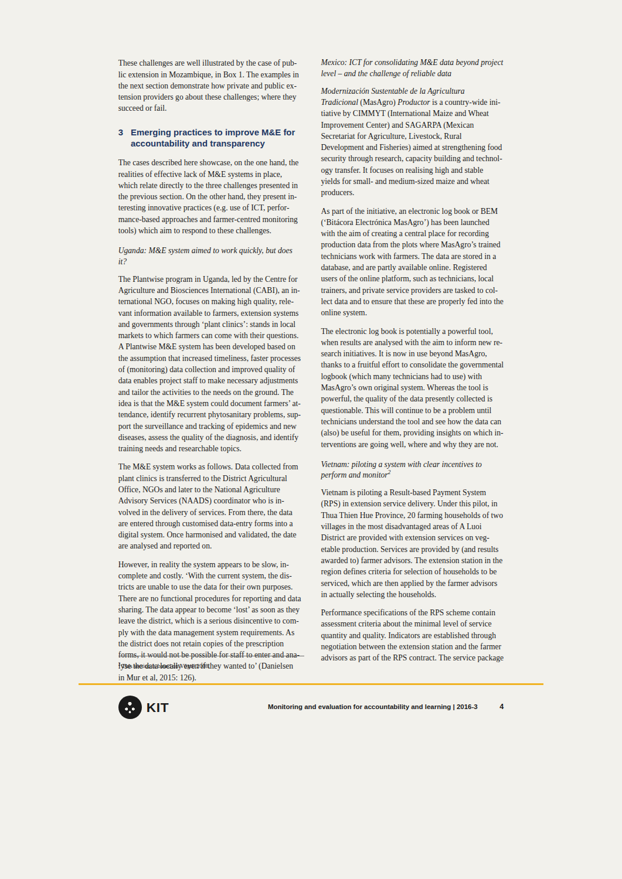These challenges are well illustrated by the case of public extension in Mozambique, in Box 1. The examples in the next section demonstrate how private and public extension providers go about these challenges; where they succeed or fail.
3 Emerging practices to improve M&E for accountability and transparency
The cases described here showcase, on the one hand, the realities of effective lack of M&E systems in place, which relate directly to the three challenges presented in the previous section. On the other hand, they present interesting innovative practices (e.g. use of ICT, performance-based approaches and farmer-centred monitoring tools) which aim to respond to these challenges.
Uganda: M&E system aimed to work quickly, but does it?
The Plantwise program in Uganda, led by the Centre for Agriculture and Biosciences International (CABI), an international NGO, focuses on making high quality, relevant information available to farmers, extension systems and governments through ‘plant clinics’: stands in local markets to which farmers can come with their questions. A Plantwise M&E system has been developed based on the assumption that increased timeliness, faster processes of (monitoring) data collection and improved quality of data enables project staff to make necessary adjustments and tailor the activities to the needs on the ground. The idea is that the M&E system could document farmers’ attendance, identify recurrent phytosanitary problems, support the surveillance and tracking of epidemics and new diseases, assess the quality of the diagnosis, and identify training needs and researchable topics.
The M&E system works as follows. Data collected from plant clinics is transferred to the District Agricultural Office, NGOs and later to the National Agriculture Advisory Services (NAADS) coordinator who is involved in the delivery of services. From there, the data are entered through customised data-entry forms into a digital system. Once harmonised and validated, the date are analysed and reported on.
However, in reality the system appears to be slow, incomplete and costly. ‘With the current system, the districts are unable to use the data for their own purposes. There are no functional procedures for reporting and data sharing. The data appear to become ‘lost’ as soon as they leave the district, which is a serious disincentive to comply with the data management system requirements. As the district does not retain copies of the prescription forms, it would not be possible for staff to enter and analyse the data locally even if they wanted to’ (Danielsen in Mur et al, 2015: 126).
Mexico: ICT for consolidating M&E data beyond project level – and the challenge of reliable data
Modernización Sustentable de la Agricultura Tradicional (MasAgro) Productor is a country-wide initiative by CIMMYT (International Maize and Wheat Improvement Center) and SAGARPA (Mexican Secretariat for Agriculture, Livestock, Rural Development and Fisheries) aimed at strengthening food security through research, capacity building and technology transfer. It focuses on realising high and stable yields for small- and medium-sized maize and wheat producers.
As part of the initiative, an electronic log book or BEM (‘Bitácora Electrónica MasAgro’) has been launched with the aim of creating a central place for recording production data from the plots where MasAgro’s trained technicians work with farmers. The data are stored in a database, and are partly available online. Registered users of the online platform, such as technicians, local trainers, and private service providers are tasked to collect data and to ensure that these are properly fed into the online system.
The electronic log book is potentially a powerful tool, when results are analysed with the aim to inform new research initiatives. It is now in use beyond MasAgro, thanks to a fruitful effort to consolidate the governmental logbook (which many technicians had to use) with MasAgro’s own original system. Whereas the tool is powerful, the quality of the data presently collected is questionable. This will continue to be a problem until technicians understand the tool and see how the data can (also) be useful for them, providing insights on which interventions are going well, where and why they are not.
Vietnam: piloting a system with clear incentives to perform and monitor2
Vietnam is piloting a Result-based Payment System (RPS) in extension service delivery. Under this pilot, in Thua Thien Hue Province, 20 farming households of two villages in the most disadvantaged areas of A Luoi District are provided with extension services on vegetable production. Services are provided by (and results awarded to) farmer advisors. The extension station in the region defines criteria for selection of households to be serviced, which are then applied by the farmer advisors in actually selecting the households.
Performance specifications of the RPS scheme contain assessment criteria about the minimal level of service quantity and quality. Indicators are established through negotiation between the extension station and the farmer advisors as part of the RPS contract. The service package
2 This section is based on Vögtli 2008.
KIT
Monitoring and evaluation for accountability and learning | 2016-3 4